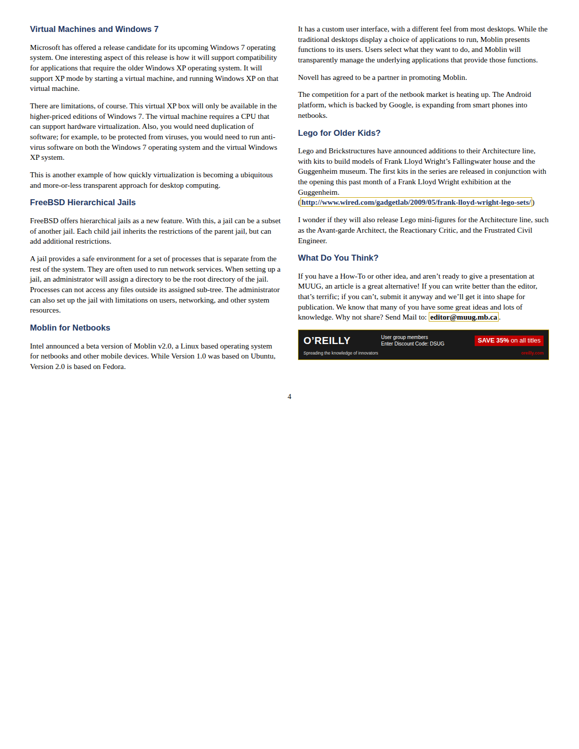Virtual Machines and Windows 7
Microsoft has offered a release candidate for its upcoming Windows 7 operating system. One interesting aspect of this release is how it will support compatibility for applications that require the older Windows XP operating system. It will support XP mode by starting a virtual machine, and running Windows XP on that virtual machine.
There are limitations, of course. This virtual XP box will only be available in the higher-priced editions of Windows 7. The virtual machine requires a CPU that can support hardware virtualization. Also, you would need duplication of software; for example, to be protected from viruses, you would need to run anti-virus software on both the Windows 7 operating system and the virtual Windows XP system.
This is another example of how quickly virtualization is becoming a ubiquitous and more-or-less transparent approach for desktop computing.
FreeBSD Hierarchical Jails
FreeBSD offers hierarchical jails as a new feature. With this, a jail can be a subset of another jail. Each child jail inherits the restrictions of the parent jail, but can add additional restrictions.
A jail provides a safe environment for a set of processes that is separate from the rest of the system. They are often used to run network services. When setting up a jail, an administrator will assign a directory to be the root directory of the jail. Processes can not access any files outside its assigned sub-tree. The administrator can also set up the jail with limitations on users, networking, and other system resources.
Moblin for Netbooks
Intel announced a beta version of Moblin v2.0, a Linux based operating system for netbooks and other mobile devices. While Version 1.0 was based on Ubuntu, Version 2.0 is based on Fedora.
It has a custom user interface, with a different feel from most desktops. While the traditional desktops display a choice of applications to run, Moblin presents functions to its users. Users select what they want to do, and Moblin will transparently manage the underlying applications that provide those functions.
Novell has agreed to be a partner in promoting Moblin.
The competition for a part of the netbook market is heating up. The Android platform, which is backed by Google, is expanding from smart phones into netbooks.
Lego for Older Kids?
Lego and Brickstructures have announced additions to their Architecture line, with kits to build models of Frank Lloyd Wright’s Fallingwater house and the Guggenheim museum. The first kits in the series are released in conjunction with the opening this past month of a Frank Lloyd Wright exhibition at the Guggenheim.
(http://www.wired.com/gadgetlab/2009/05/frank-lloyd-wright-lego-sets/)
I wonder if they will also release Lego mini-figures for the Architecture line, such as the Avant-garde Architect, the Reactionary Critic, and the Frustrated Civil Engineer.
What Do You Think?
If you have a How-To or other idea, and aren’t ready to give a presentation at MUUG, an article is a great alternative! If you can write better than the editor, that’s terrific; if you can’t, submit it anyway and we’ll get it into shape for publication. We know that many of you have some great ideas and lots of knowledge. Why not share? Send Mail to: editor@muug.mb.ca.
O’REILLY
User group members
Enter Discount Code: DSUG
SAVE 35% on all titles
Spreading the knowledge of innovators oreilly.com
4